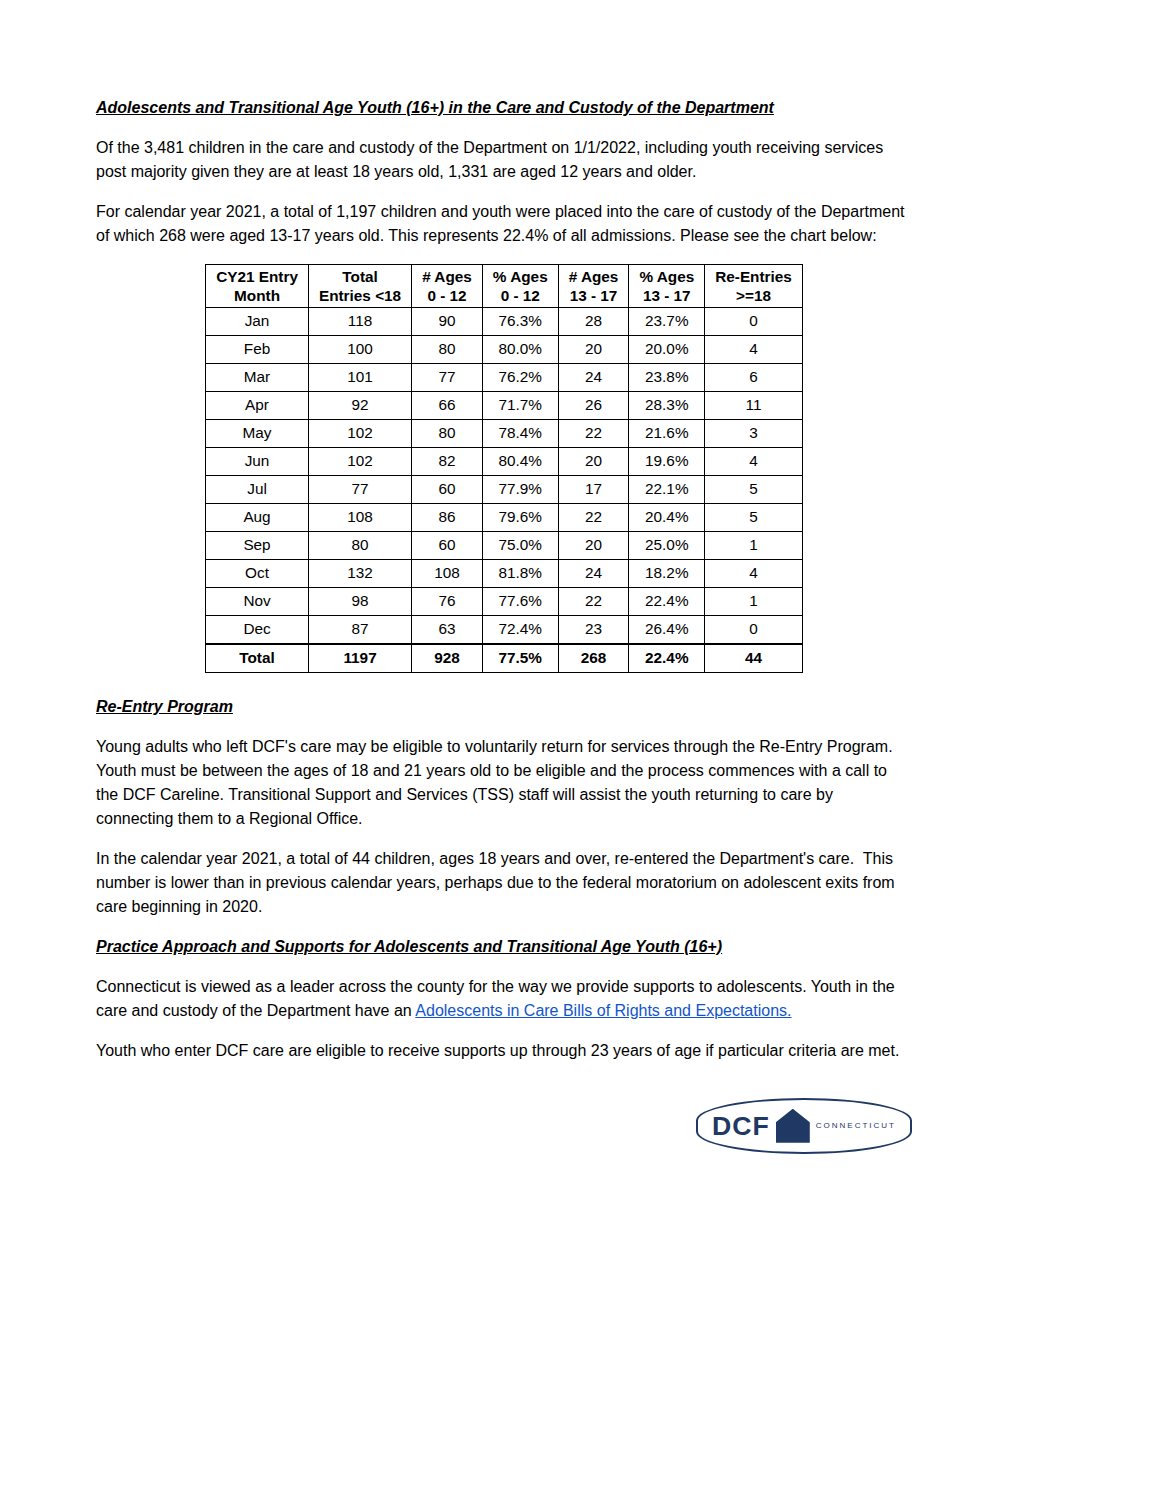Adolescents and Transitional Age Youth (16+) in the Care and Custody of the Department
Of the 3,481 children in the care and custody of the Department on 1/1/2022, including youth receiving services post majority given they are at least 18 years old, 1,331 are aged 12 years and older.
For calendar year 2021, a total of 1,197 children and youth were placed into the care of custody of the Department of which 268 were aged 13-17 years old. This represents 22.4% of all admissions. Please see the chart below:
| CY21 Entry Month | Total Entries <18 | # Ages 0 - 12 | % Ages 0 - 12 | # Ages 13 - 17 | % Ages 13 - 17 | Re-Entries >=18 |
| --- | --- | --- | --- | --- | --- | --- |
| Jan | 118 | 90 | 76.3% | 28 | 23.7% | 0 |
| Feb | 100 | 80 | 80.0% | 20 | 20.0% | 4 |
| Mar | 101 | 77 | 76.2% | 24 | 23.8% | 6 |
| Apr | 92 | 66 | 71.7% | 26 | 28.3% | 11 |
| May | 102 | 80 | 78.4% | 22 | 21.6% | 3 |
| Jun | 102 | 82 | 80.4% | 20 | 19.6% | 4 |
| Jul | 77 | 60 | 77.9% | 17 | 22.1% | 5 |
| Aug | 108 | 86 | 79.6% | 22 | 20.4% | 5 |
| Sep | 80 | 60 | 75.0% | 20 | 25.0% | 1 |
| Oct | 132 | 108 | 81.8% | 24 | 18.2% | 4 |
| Nov | 98 | 76 | 77.6% | 22 | 22.4% | 1 |
| Dec | 87 | 63 | 72.4% | 23 | 26.4% | 0 |
| Total | 1197 | 928 | 77.5% | 268 | 22.4% | 44 |
Re-Entry Program
Young adults who left DCF's care may be eligible to voluntarily return for services through the Re-Entry Program. Youth must be between the ages of 18 and 21 years old to be eligible and the process commences with a call to the DCF Careline. Transitional Support and Services (TSS) staff will assist the youth returning to care by connecting them to a Regional Office.
In the calendar year 2021, a total of 44 children, ages 18 years and over, re-entered the Department's care. This number is lower than in previous calendar years, perhaps due to the federal moratorium on adolescent exits from care beginning in 2020.
Practice Approach and Supports for Adolescents and Transitional Age Youth (16+)
Connecticut is viewed as a leader across the county for the way we provide supports to adolescents. Youth in the care and custody of the Department have an Adolescents in Care Bills of Rights and Expectations.
Youth who enter DCF care are eligible to receive supports up through 23 years of age if particular criteria are met.
DCF CONNECTICUT